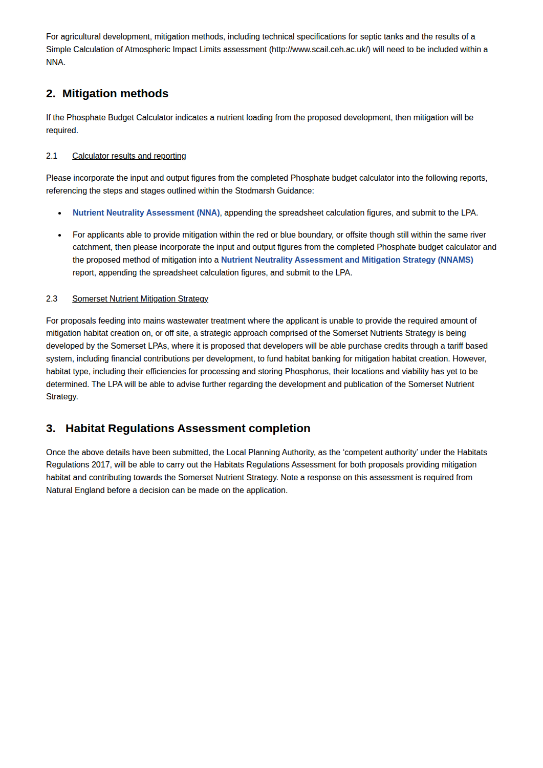For agricultural development, mitigation methods, including technical specifications for septic tanks and the results of a Simple Calculation of Atmospheric Impact Limits assessment (http://www.scail.ceh.ac.uk/) will need to be included within a NNA.
2. Mitigation methods
If the Phosphate Budget Calculator indicates a nutrient loading from the proposed development, then mitigation will be required.
2.1 Calculator results and reporting
Please incorporate the input and output figures from the completed Phosphate budget calculator into the following reports, referencing the steps and stages outlined within the Stodmarsh Guidance:
Nutrient Neutrality Assessment (NNA), appending the spreadsheet calculation figures, and submit to the LPA.
For applicants able to provide mitigation within the red or blue boundary, or offsite though still within the same river catchment, then please incorporate the input and output figures from the completed Phosphate budget calculator and the proposed method of mitigation into a Nutrient Neutrality Assessment and Mitigation Strategy (NNAMS) report, appending the spreadsheet calculation figures, and submit to the LPA.
2.3 Somerset Nutrient Mitigation Strategy
For proposals feeding into mains wastewater treatment where the applicant is unable to provide the required amount of mitigation habitat creation on, or off site, a strategic approach comprised of the Somerset Nutrients Strategy is being developed by the Somerset LPAs, where it is proposed that developers will be able purchase credits through a tariff based system, including financial contributions per development, to fund habitat banking for mitigation habitat creation. However, habitat type, including their efficiencies for processing and storing Phosphorus, their locations and viability has yet to be determined. The LPA will be able to advise further regarding the development and publication of the Somerset Nutrient Strategy.
3. Habitat Regulations Assessment completion
Once the above details have been submitted, the Local Planning Authority, as the ‘competent authority’ under the Habitats Regulations 2017, will be able to carry out the Habitats Regulations Assessment for both proposals providing mitigation habitat and contributing towards the Somerset Nutrient Strategy. Note a response on this assessment is required from Natural England before a decision can be made on the application.